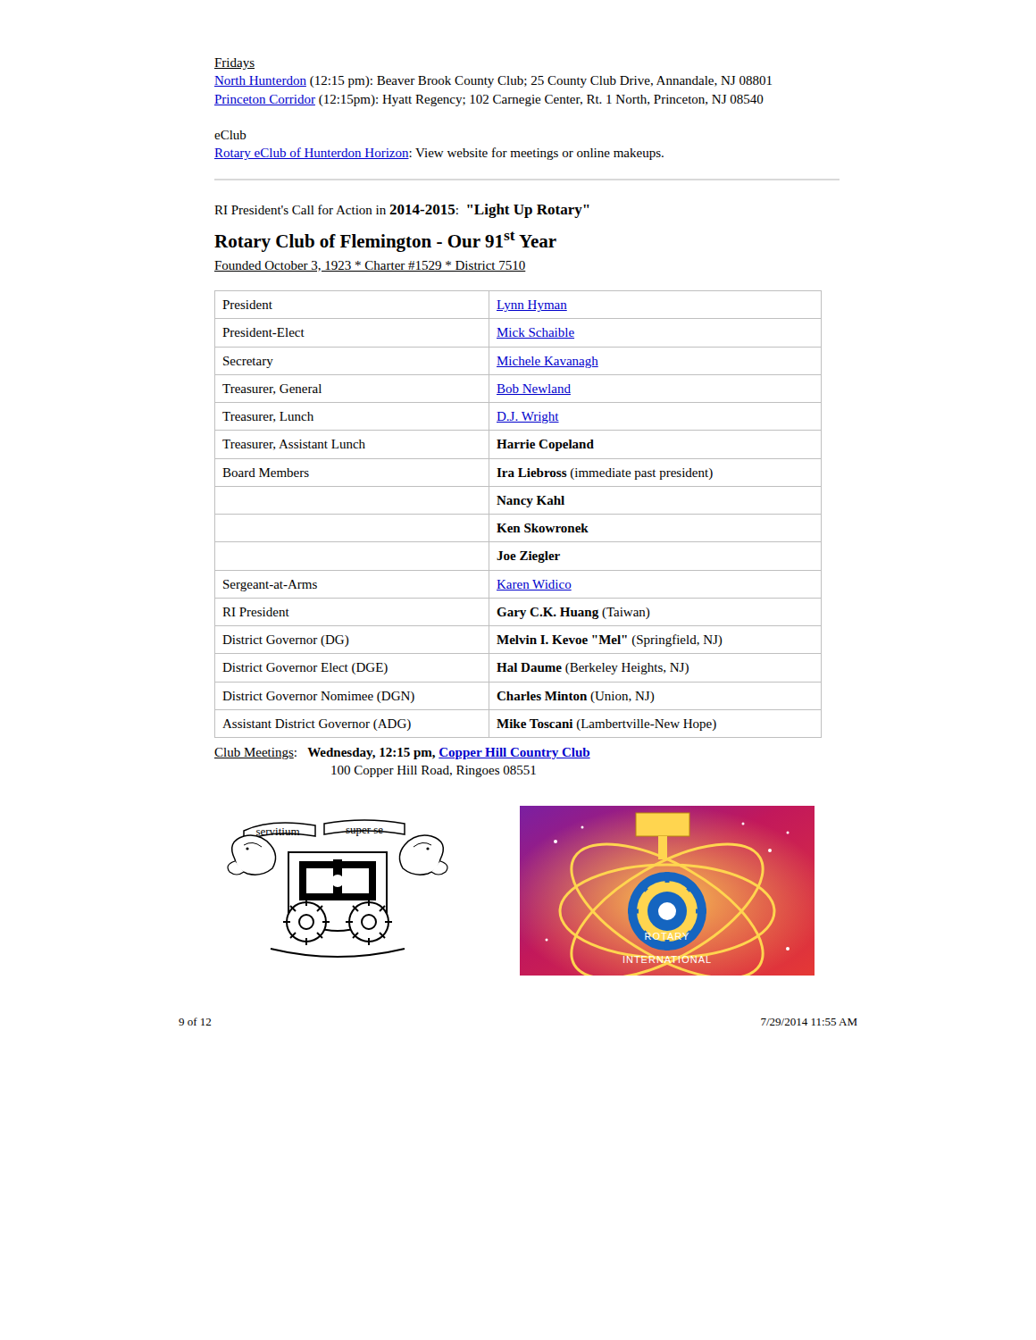Fridays
North Hunterdon (12:15 pm): Beaver Brook County Club; 25 County Club Drive, Annandale, NJ 08801
Princeton Corridor (12:15pm): Hyatt Regency; 102 Carnegie Center, Rt. 1 North, Princeton, NJ 08540
eClub
Rotary eClub of Hunterdon Horizon: View website for meetings or online makeups.
RI President's Call for Action in 2014-2015: "Light Up Rotary"
Rotary Club of Flemington - Our 91st Year
Founded October 3, 1923 * Charter #1529 * District 7510
| President | Lynn Hyman |
| President-Elect | Mick Schaible |
| Secretary | Michele Kavanagh |
| Treasurer, General | Bob Newland |
| Treasurer, Lunch | D.J. Wright |
| Treasurer, Assistant Lunch | Harrie Copeland |
| Board Members | Ira Liebross (immediate past president) |
| | Nancy Kahl |
| | Ken Skowronek |
| | Joe Ziegler |
| Sergeant-at-Arms | Karen Widico |
| RI President | Gary C.K. Huang (Taiwan) |
| District Governor (DG) | Melvin I. Kevoe "Mel" (Springfield, NJ) |
| District Governor Elect (DGE) | Hal Daume (Berkeley Heights, NJ) |
| District Governor Nomimee (DGN) | Charles Minton (Union, NJ) |
| Assistant District Governor (ADG) | Mike Toscani (Lambertville-New Hope) |
Club Meetings: Wednesday, 12:15 pm, Copper Hill Country Club 100 Copper Hill Road, Ringoes 08551
| servitium super se | ROTARY INTERNATIONAL |
9 of 12 7/29/2014 11:55 AM